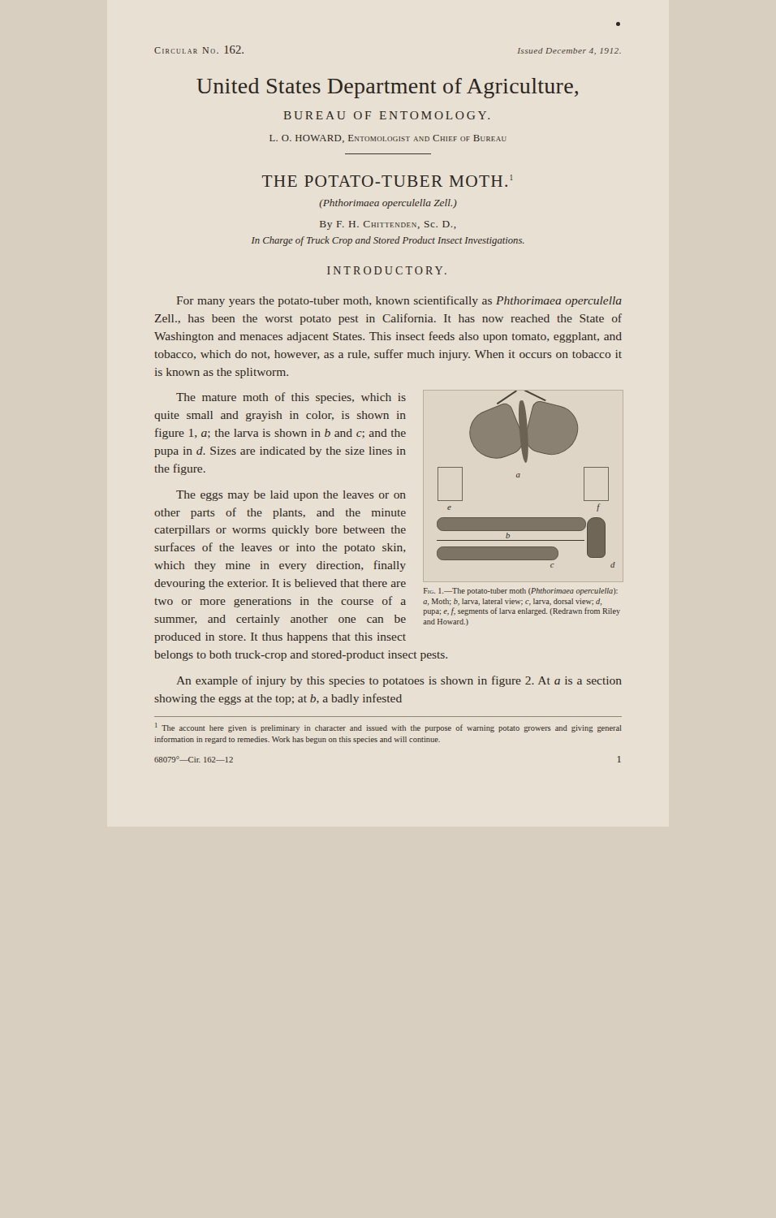Circular No. 162.
Issued December 4, 1912.
United States Department of Agriculture,
BUREAU OF ENTOMOLOGY.
L. O. HOWARD, Entomologist and Chief of Bureau
THE POTATO-TUBER MOTH.1
(Phthorimaea operculella Zell.)
By F. H. Chittenden, Sc. D.,
In Charge of Truck Crop and Stored Product Insect Investigations.
INTRODUCTORY.
For many years the potato-tuber moth, known scientifically as Phthorimaea operculella Zell., has been the worst potato pest in California. It has now reached the State of Washington and menaces adjacent States. This insect feeds also upon tomato, eggplant, and tobacco, which do not, however, as a rule, suffer much injury. When it occurs on tobacco it is known as the splitworm.
a
e
f
b
c
d
Fig. 1.—The potato-tuber moth (Phthorimaea operculella): a, Moth; b, larva, lateral view; c, larva, dorsal view; d, pupa; e, f, segments of larva enlarged. (Redrawn from Riley and Howard.)
The mature moth of this species, which is quite small and grayish in color, is shown in figure 1, a; the larva is shown in b and c; and the pupa in d. Sizes are indicated by the size lines in the figure.
The eggs may be laid upon the leaves or on other parts of the plants, and the minute caterpillars or worms quickly bore between the surfaces of the leaves or into the potato skin, which they mine in every direction, finally devouring the exterior. It is believed that there are two or more generations in the course of a summer, and certainly another one can be produced in store. It thus happens that this insect belongs to both truck-crop and stored-product insect pests.
An example of injury by this species to potatoes is shown in figure 2. At a is a section showing the eggs at the top; at b, a badly infested
1 The account here given is preliminary in character and issued with the purpose of warning potato growers and giving general information in regard to remedies. Work has begun on this species and will continue.
68079°—Cir. 162—12
1